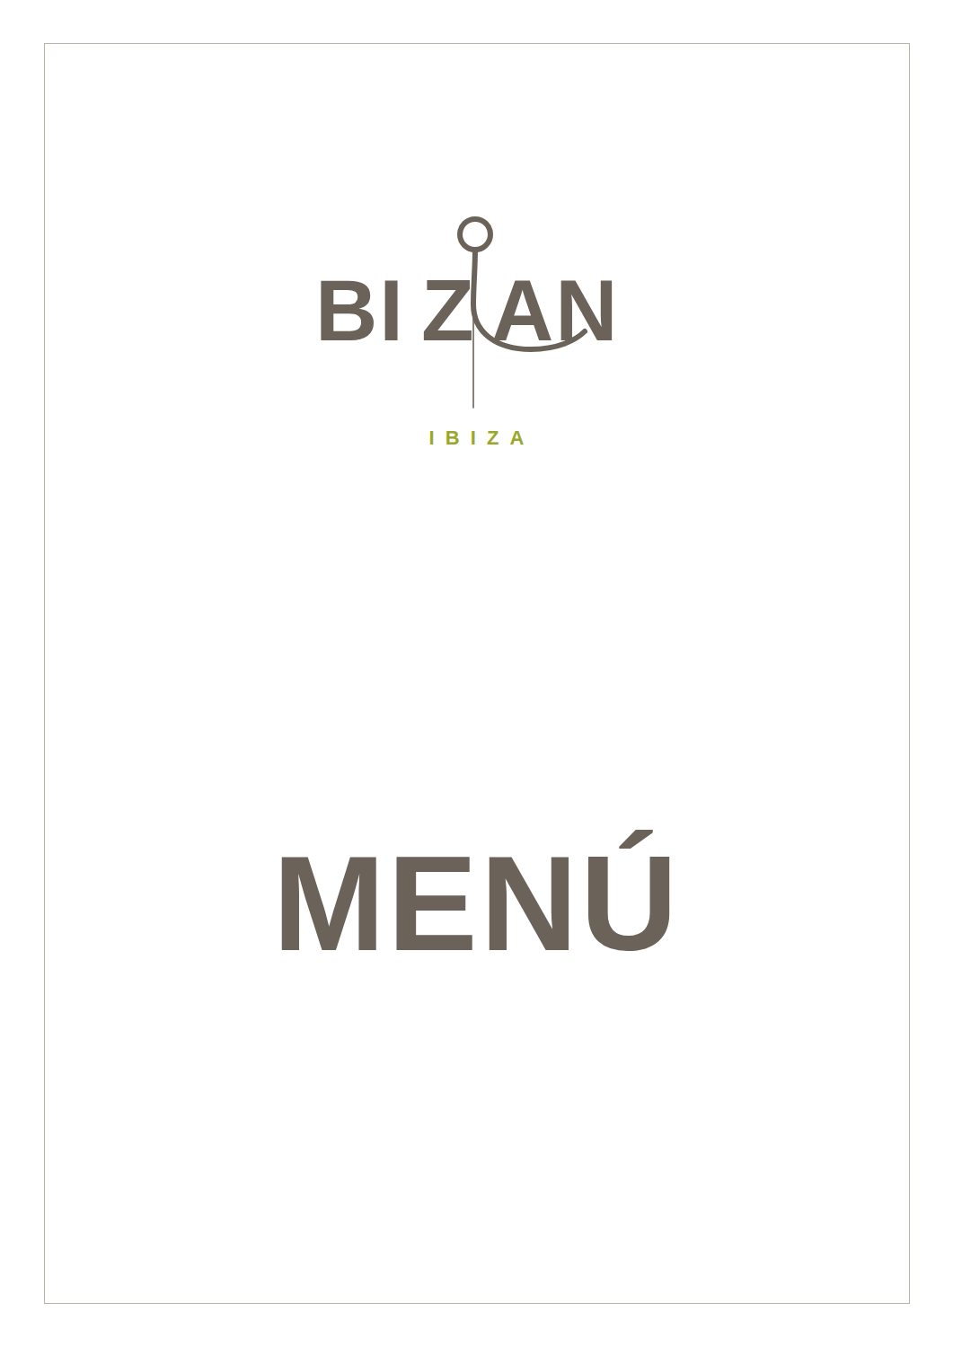BI Z AN
IBIZA
Menú